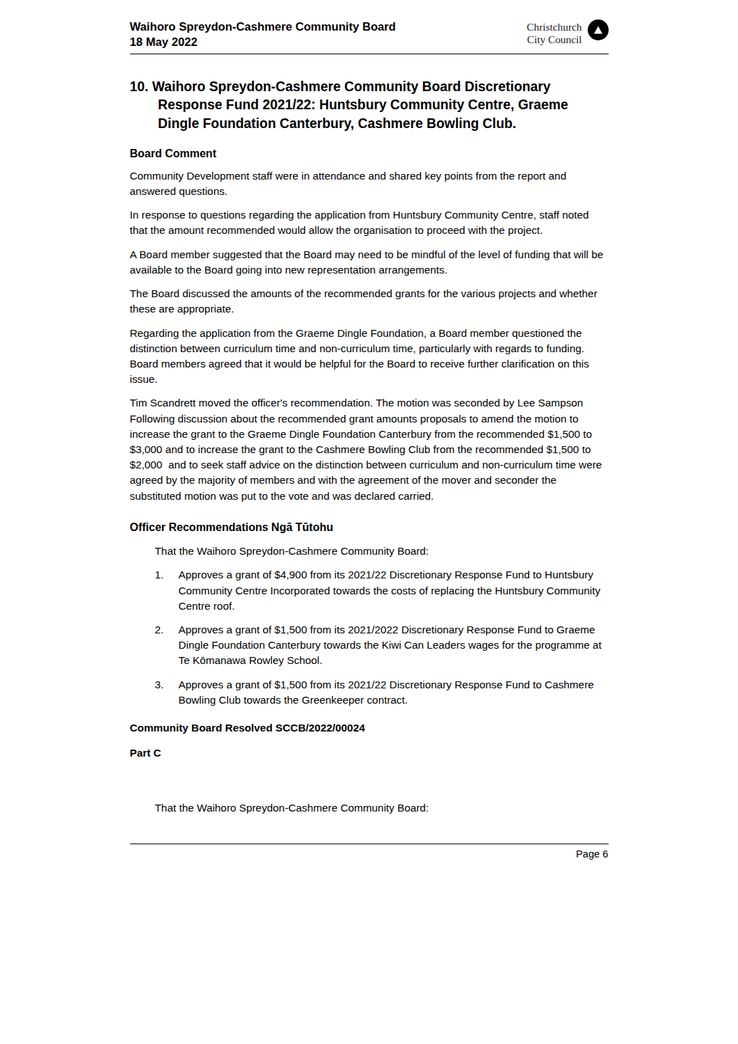Waihoro Spreydon-Cashmere Community Board
18 May 2022
Christchurch City Council
10. Waihoro Spreydon-Cashmere Community Board Discretionary Response Fund 2021/22: Huntsbury Community Centre, Graeme Dingle Foundation Canterbury, Cashmere Bowling Club.
Board Comment
Community Development staff were in attendance and shared key points from the report and answered questions.
In response to questions regarding the application from Huntsbury Community Centre, staff noted that the amount recommended would allow the organisation to proceed with the project.
A Board member suggested that the Board may need to be mindful of the level of funding that will be available to the Board going into new representation arrangements.
The Board discussed the amounts of the recommended grants for the various projects and whether these are appropriate.
Regarding the application from the Graeme Dingle Foundation, a Board member questioned the distinction between curriculum time and non-curriculum time, particularly with regards to funding. Board members agreed that it would be helpful for the Board to receive further clarification on this issue.
Tim Scandrett moved the officer's recommendation. The motion was seconded by Lee Sampson Following discussion about the recommended grant amounts proposals to amend the motion to increase the grant to the Graeme Dingle Foundation Canterbury from the recommended $1,500 to $3,000 and to increase the grant to the Cashmere Bowling Club from the recommended $1,500 to $2,000 and to seek staff advice on the distinction between curriculum and non-curriculum time were agreed by the majority of members and with the agreement of the mover and seconder the substituted motion was put to the vote and was declared carried.
Officer Recommendations Ngā Tūtohu
That the Waihoro Spreydon-Cashmere Community Board:
Approves a grant of $4,900 from its 2021/22 Discretionary Response Fund to Huntsbury Community Centre Incorporated towards the costs of replacing the Huntsbury Community Centre roof.
Approves a grant of $1,500 from its 2021/2022 Discretionary Response Fund to Graeme Dingle Foundation Canterbury towards the Kiwi Can Leaders wages for the programme at Te Kōmanawa Rowley School.
Approves a grant of $1,500 from its 2021/22 Discretionary Response Fund to Cashmere Bowling Club towards the Greenkeeper contract.
Community Board Resolved SCCB/2022/00024
Part C
That the Waihoro Spreydon-Cashmere Community Board:
Page 6